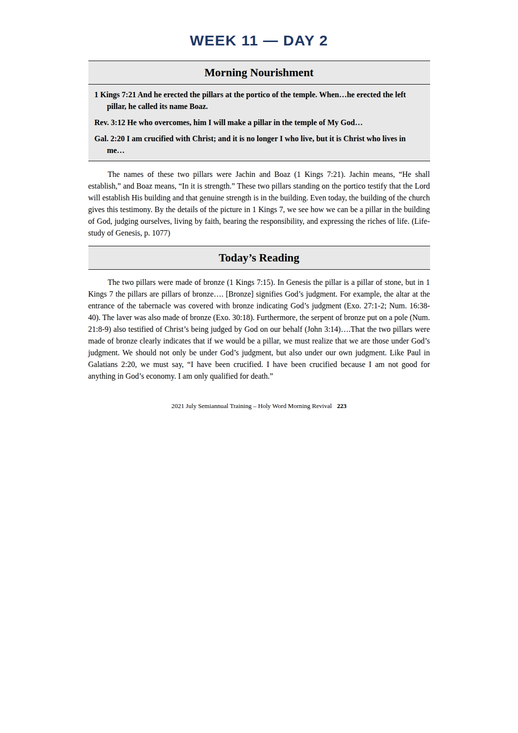WEEK 11 — DAY 2
Morning Nourishment
1 Kings 7:21 And he erected the pillars at the portico of the temple. When…he erected the left pillar, he called its name Boaz.
Rev. 3:12 He who overcomes, him I will make a pillar in the temple of My God…
Gal. 2:20 I am crucified with Christ; and it is no longer I who live, but it is Christ who lives in me…
The names of these two pillars were Jachin and Boaz (1 Kings 7:21). Jachin means, “He shall establish,” and Boaz means, “In it is strength.” These two pillars standing on the portico testify that the Lord will establish His building and that genuine strength is in the building. Even today, the building of the church gives this testimony. By the details of the picture in 1 Kings 7, we see how we can be a pillar in the building of God, judging ourselves, living by faith, bearing the responsibility, and expressing the riches of life. (Life-study of Genesis, p. 1077)
Today’s Reading
The two pillars were made of bronze (1 Kings 7:15). In Genesis the pillar is a pillar of stone, but in 1 Kings 7 the pillars are pillars of bronze…. [Bronze] signifies God’s judgment. For example, the altar at the entrance of the tabernacle was covered with bronze indicating God’s judgment (Exo. 27:1-2; Num. 16:38-40). The laver was also made of bronze (Exo. 30:18). Furthermore, the serpent of bronze put on a pole (Num. 21:8-9) also testified of Christ’s being judged by God on our behalf (John 3:14)….That the two pillars were made of bronze clearly indicates that if we would be a pillar, we must realize that we are those under God’s judgment. We should not only be under God’s judgment, but also under our own judgment. Like Paul in Galatians 2:20, we must say, “I have been crucified. I have been crucified because I am not good for anything in God’s economy. I am only qualified for death.”
2021 July Semiannual Training – Holy Word Morning Revival223